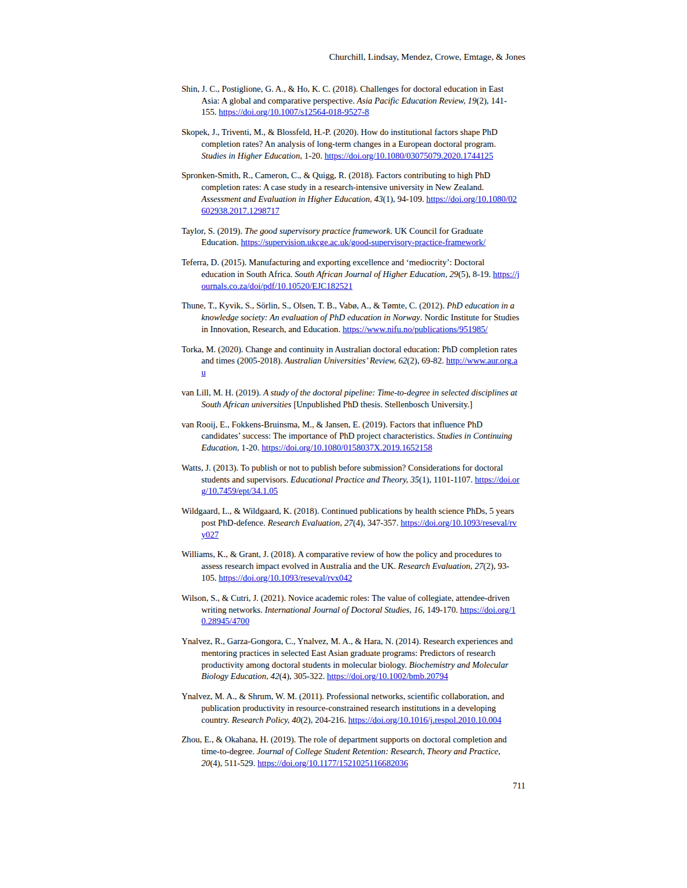Churchill, Lindsay, Mendez, Crowe, Emtage, & Jones
Shin, J. C., Postiglione, G. A., & Ho, K. C. (2018). Challenges for doctoral education in East Asia: A global and comparative perspective. Asia Pacific Education Review, 19(2), 141-155. https://doi.org/10.1007/s12564-018-9527-8
Skopek, J., Triventi, M., & Blossfeld, H.-P. (2020). How do institutional factors shape PhD completion rates? An analysis of long-term changes in a European doctoral program. Studies in Higher Education, 1-20. https://doi.org/10.1080/03075079.2020.1744125
Spronken-Smith, R., Cameron, C., & Quigg, R. (2018). Factors contributing to high PhD completion rates: A case study in a research-intensive university in New Zealand. Assessment and Evaluation in Higher Education, 43(1), 94-109. https://doi.org/10.1080/02602938.2017.1298717
Taylor, S. (2019). The good supervisory practice framework. UK Council for Graduate Education. https://supervision.ukcge.ac.uk/good-supervisory-practice-framework/
Teferra, D. (2015). Manufacturing and exporting excellence and ‘mediocrity’: Doctoral education in South Africa. South African Journal of Higher Education, 29(5), 8-19. https://journals.co.za/doi/pdf/10.10520/EJC182521
Thune, T., Kyvik, S., Sörlin, S., Olsen, T. B., Vabø, A., & Tømte, C. (2012). PhD education in a knowledge society: An evaluation of PhD education in Norway. Nordic Institute for Studies in Innovation, Research, and Education. https://www.nifu.no/publications/951985/
Torka, M. (2020). Change and continuity in Australian doctoral education: PhD completion rates and times (2005-2018). Australian Universities’ Review, 62(2), 69-82. http://www.aur.org.au
van Lill, M. H. (2019). A study of the doctoral pipeline: Time-to-degree in selected disciplines at South African universities [Unpublished PhD thesis. Stellenbosch University.]
van Rooij, E., Fokkens-Bruinsma, M., & Jansen, E. (2019). Factors that influence PhD candidates’ success: The importance of PhD project characteristics. Studies in Continuing Education, 1-20. https://doi.org/10.1080/0158037X.2019.1652158
Watts, J. (2013). To publish or not to publish before submission? Considerations for doctoral students and supervisors. Educational Practice and Theory, 35(1), 1101-1107. https://doi.org/10.7459/ept/34.1.05
Wildgaard, L., & Wildgaard, K. (2018). Continued publications by health science PhDs, 5 years post PhD-defence. Research Evaluation, 27(4), 347-357. https://doi.org/10.1093/reseval/rvy027
Williams, K., & Grant, J. (2018). A comparative review of how the policy and procedures to assess research impact evolved in Australia and the UK. Research Evaluation, 27(2), 93-105. https://doi.org/10.1093/reseval/rvx042
Wilson, S., & Cutri, J. (2021). Novice academic roles: The value of collegiate, attendee-driven writing networks. International Journal of Doctoral Studies, 16, 149-170. https://doi.org/10.28945/4700
Ynalvez, R., Garza-Gongora, C., Ynalvez, M. A., & Hara, N. (2014). Research experiences and mentoring practices in selected East Asian graduate programs: Predictors of research productivity among doctoral students in molecular biology. Biochemistry and Molecular Biology Education, 42(4), 305-322. https://doi.org/10.1002/bmb.20794
Ynalvez, M. A., & Shrum, W. M. (2011). Professional networks, scientific collaboration, and publication productivity in resource-constrained research institutions in a developing country. Research Policy, 40(2), 204-216. https://doi.org/10.1016/j.respol.2010.10.004
Zhou, E., & Okahana, H. (2019). The role of department supports on doctoral completion and time-to-degree. Journal of College Student Retention: Research, Theory and Practice, 20(4), 511-529. https://doi.org/10.1177/1521025116682036
711